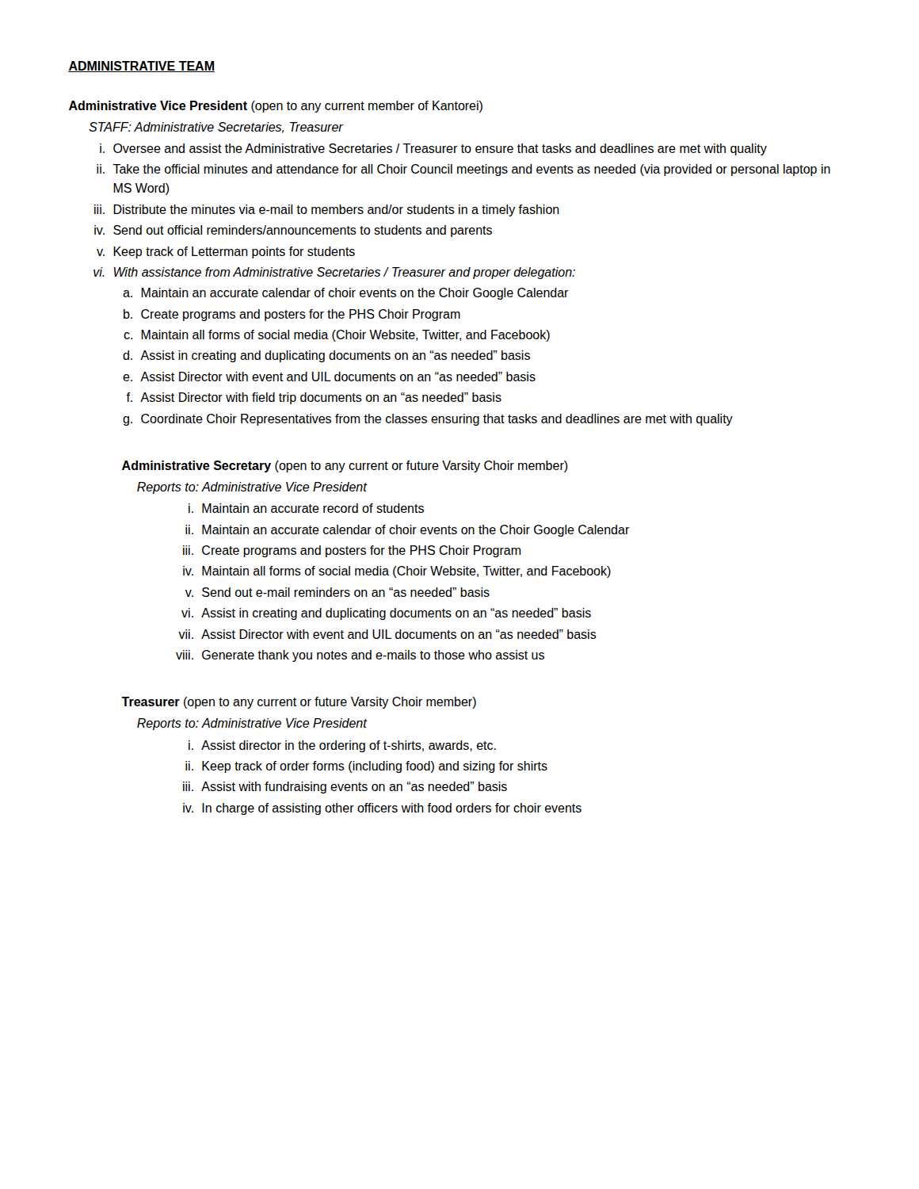ADMINISTRATIVE TEAM
Administrative Vice President (open to any current member of Kantorei)
STAFF: Administrative Secretaries, Treasurer
Oversee and assist the Administrative Secretaries / Treasurer to ensure that tasks and deadlines are met with quality
Take the official minutes and attendance for all Choir Council meetings and events as needed (via provided or personal laptop in MS Word)
Distribute the minutes via e-mail to members and/or students in a timely fashion
Send out official reminders/announcements to students and parents
Keep track of Letterman points for students
With assistance from Administrative Secretaries / Treasurer and proper delegation:
Maintain an accurate calendar of choir events on the Choir Google Calendar
Create programs and posters for the PHS Choir Program
Maintain all forms of social media (Choir Website, Twitter, and Facebook)
Assist in creating and duplicating documents on an “as needed” basis
Assist Director with event and UIL documents on an “as needed” basis
Assist Director with field trip documents on an “as needed” basis
Coordinate Choir Representatives from the classes ensuring that tasks and deadlines are met with quality
Administrative Secretary (open to any current or future Varsity Choir member)
Reports to: Administrative Vice President
Maintain an accurate record of students
Maintain an accurate calendar of choir events on the Choir Google Calendar
Create programs and posters for the PHS Choir Program
Maintain all forms of social media (Choir Website, Twitter, and Facebook)
Send out e-mail reminders on an “as needed” basis
Assist in creating and duplicating documents on an “as needed” basis
Assist Director with event and UIL documents on an “as needed” basis
Generate thank you notes and e-mails to those who assist us
Treasurer (open to any current or future Varsity Choir member)
Reports to: Administrative Vice President
Assist director in the ordering of t-shirts, awards, etc.
Keep track of order forms (including food) and sizing for shirts
Assist with fundraising events on an “as needed” basis
In charge of assisting other officers with food orders for choir events